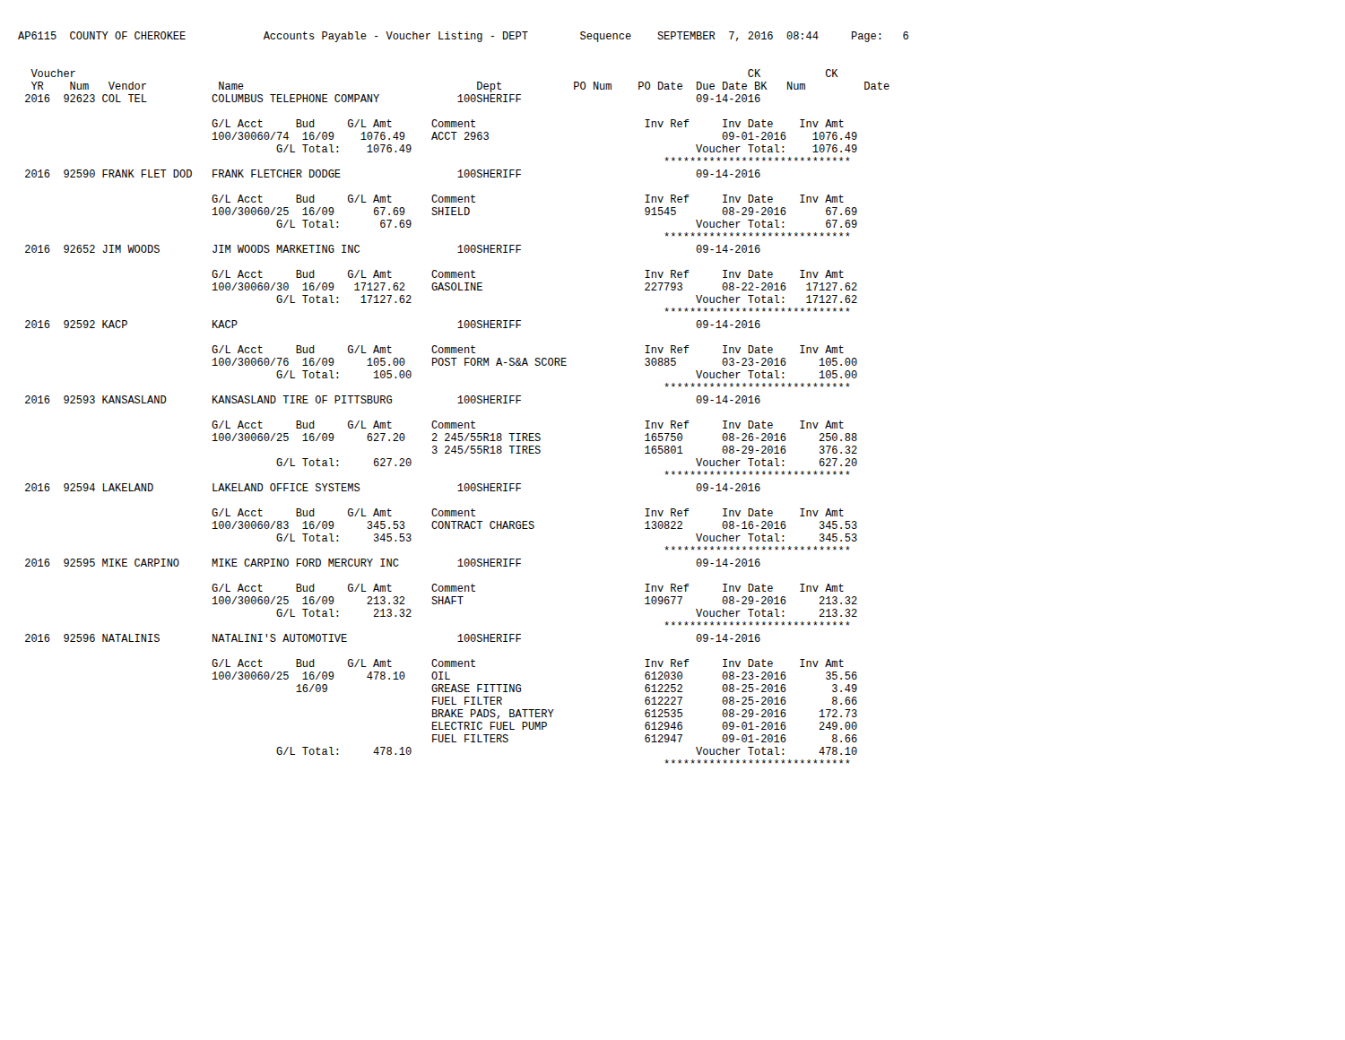AP6115 COUNTY OF CHEROKEE Accounts Payable - Voucher Listing - DEPT Sequence SEPTEMBER 7, 2016 08:44 Page: 6 Voucher CK CK YR Num Vendor Name Dept PO Num PO Date Due Date BK Num Date 2016 92623 COL TEL COLUMBUS TELEPHONE COMPANY 100SHERIFF 09-14-2016 G/L Acct Bud G/L Amt Comment Inv Ref Inv Date Inv Amt 100/30060/74 16/09 1076.49 ACCT 2963 09-01-2016 1076.49 G/L Total: 1076.49 Voucher Total: 1076.49 ***************************** 2016 92590 FRANK FLET DOD FRANK FLETCHER DODGE 100SHERIFF 09-14-2016 G/L Acct Bud G/L Amt Comment Inv Ref Inv Date Inv Amt 100/30060/25 16/09 67.69 SHIELD 91545 08-29-2016 67.69 G/L Total: 67.69 Voucher Total: 67.69 ***************************** 2016 92652 JIM WOODS JIM WOODS MARKETING INC 100SHERIFF 09-14-2016 G/L Acct Bud G/L Amt Comment Inv Ref Inv Date Inv Amt 100/30060/30 16/09 17127.62 GASOLINE 227793 08-22-2016 17127.62 G/L Total: 17127.62 Voucher Total: 17127.62 ***************************** 2016 92592 KACP KACP 100SHERIFF 09-14-2016 G/L Acct Bud G/L Amt Comment Inv Ref Inv Date Inv Amt 100/30060/76 16/09 105.00 POST FORM A-S&A SCORE 30885 03-23-2016 105.00 G/L Total: 105.00 Voucher Total: 105.00 ***************************** 2016 92593 KANSASLAND KANSASLAND TIRE OF PITTSBURG 100SHERIFF 09-14-2016 G/L Acct Bud G/L Amt Comment Inv Ref Inv Date Inv Amt 100/30060/25 16/09 627.20 2 245/55R18 TIRES 165750 08-26-2016 250.88 3 245/55R18 TIRES 165801 08-29-2016 376.32 G/L Total: 627.20 Voucher Total: 627.20 ***************************** 2016 92594 LAKELAND LAKELAND OFFICE SYSTEMS 100SHERIFF 09-14-2016 G/L Acct Bud G/L Amt Comment Inv Ref Inv Date Inv Amt 100/30060/83 16/09 345.53 CONTRACT CHARGES 130822 08-16-2016 345.53 G/L Total: 345.53 Voucher Total: 345.53 ***************************** 2016 92595 MIKE CARPINO MIKE CARPINO FORD MERCURY INC 100SHERIFF 09-14-2016 G/L Acct Bud G/L Amt Comment Inv Ref Inv Date Inv Amt 100/30060/25 16/09 213.32 SHAFT 109677 08-29-2016 213.32 G/L Total: 213.32 Voucher Total: 213.32 ***************************** 2016 92596 NATALINIS NATALINI'S AUTOMOTIVE 100SHERIFF 09-14-2016 G/L Acct Bud G/L Amt Comment Inv Ref Inv Date Inv Amt 100/30060/25 16/09 478.10 OIL 612030 08-23-2016 35.56 16/09 GREASE FITTING 612252 08-25-2016 3.49 FUEL FILTER 612227 08-25-2016 8.66 BRAKE PADS, BATTERY 612535 08-29-2016 172.73 ELECTRIC FUEL PUMP 612946 09-01-2016 249.00 FUEL FILTERS 612947 09-01-2016 8.66 G/L Total: 478.10 Voucher Total: 478.10 *****************************